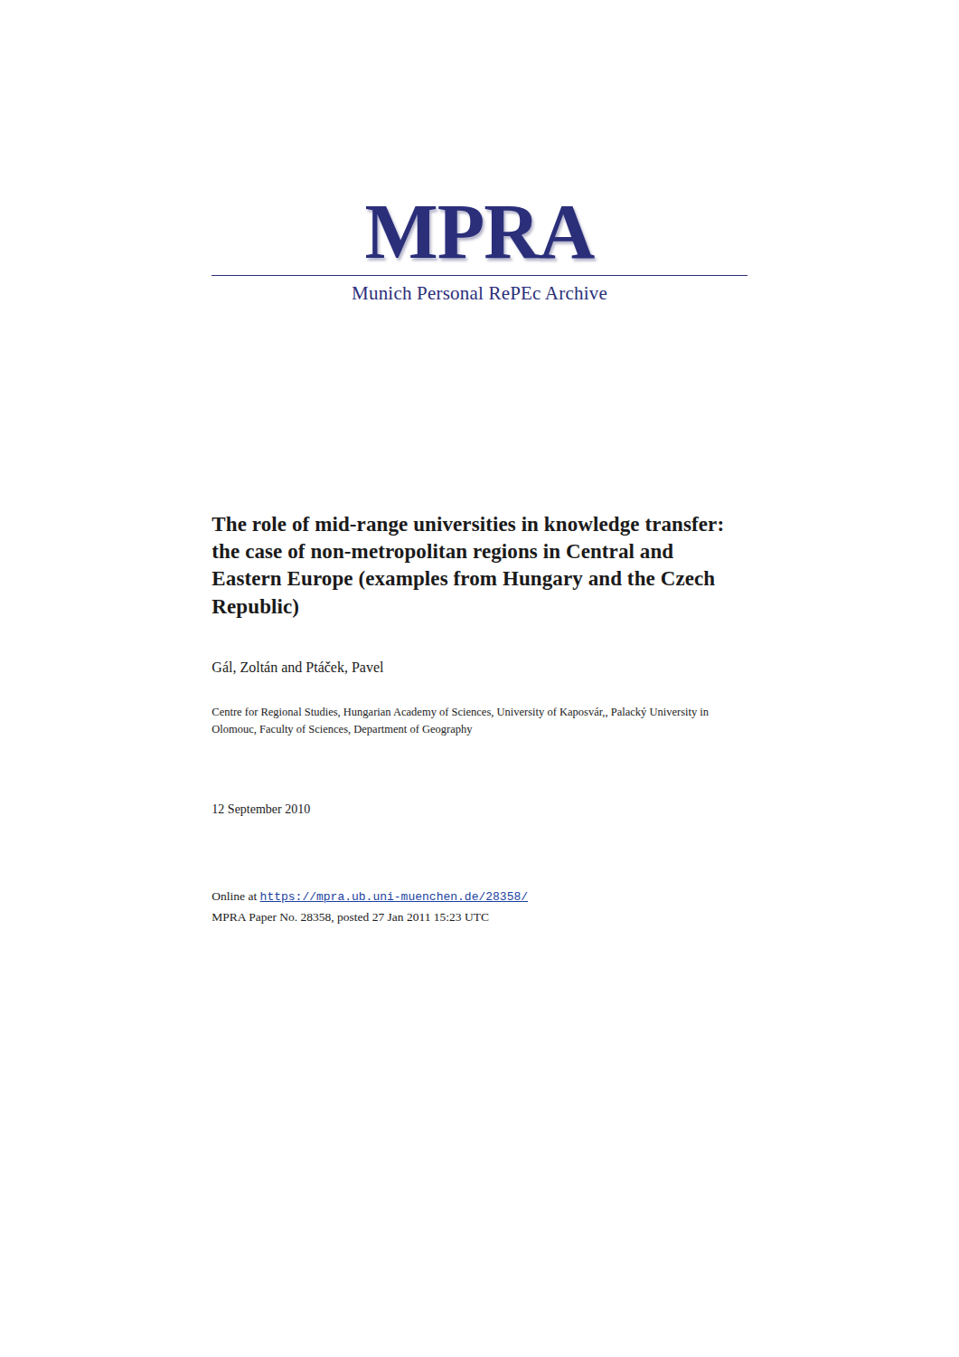MPRA
Munich Personal RePEc Archive
The role of mid-range universities in knowledge transfer: the case of non-metropolitan regions in Central and Eastern Europe (examples from Hungary and the Czech Republic)
Gál, Zoltán and Ptáček, Pavel
Centre for Regional Studies, Hungarian Academy of Sciences, University of Kaposvár,, Palacký University in Olomouc, Faculty of Sciences, Department of Geography
12 September 2010
Online at https://mpra.ub.uni-muenchen.de/28358/
MPRA Paper No. 28358, posted 27 Jan 2011 15:23 UTC